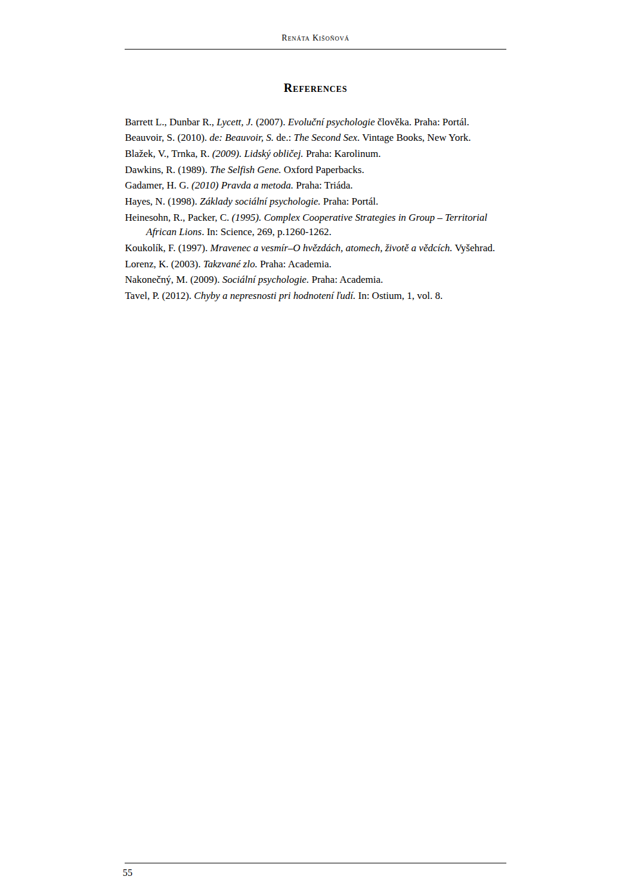Renáta Kišoňová
References
Barrett L., Dunbar R., Lycett, J. (2007). Evoluční psychologie člověka. Praha: Portál.
Beauvoir, S. (2010). de: Beauvoir, S. de.: The Second Sex. Vintage Books, New York.
Blažek, V., Trnka, R. (2009). Lidský obličej. Praha: Karolinum.
Dawkins, R. (1989). The Selfish Gene. Oxford Paperbacks.
Gadamer, H. G. (2010) Pravda a metoda. Praha: Triáda.
Hayes, N. (1998). Základy sociální psychologie. Praha: Portál.
Heinesohn, R., Packer, C. (1995). Complex Cooperative Strategies in Group – Territorial African Lions. In: Science, 269, p.1260-1262.
Koukolík, F. (1997). Mravenec a vesmír–O hvězdách, atomech, životě a vědcích. Vyšehrad.
Lorenz, K. (2003). Takzvané zlo. Praha: Academia.
Nakonečný, M. (2009). Sociální psychologie. Praha: Academia.
Tavel, P. (2012). Chyby a nepresnosti pri hodnotení ľudí. In: Ostium, 1, vol. 8.
55